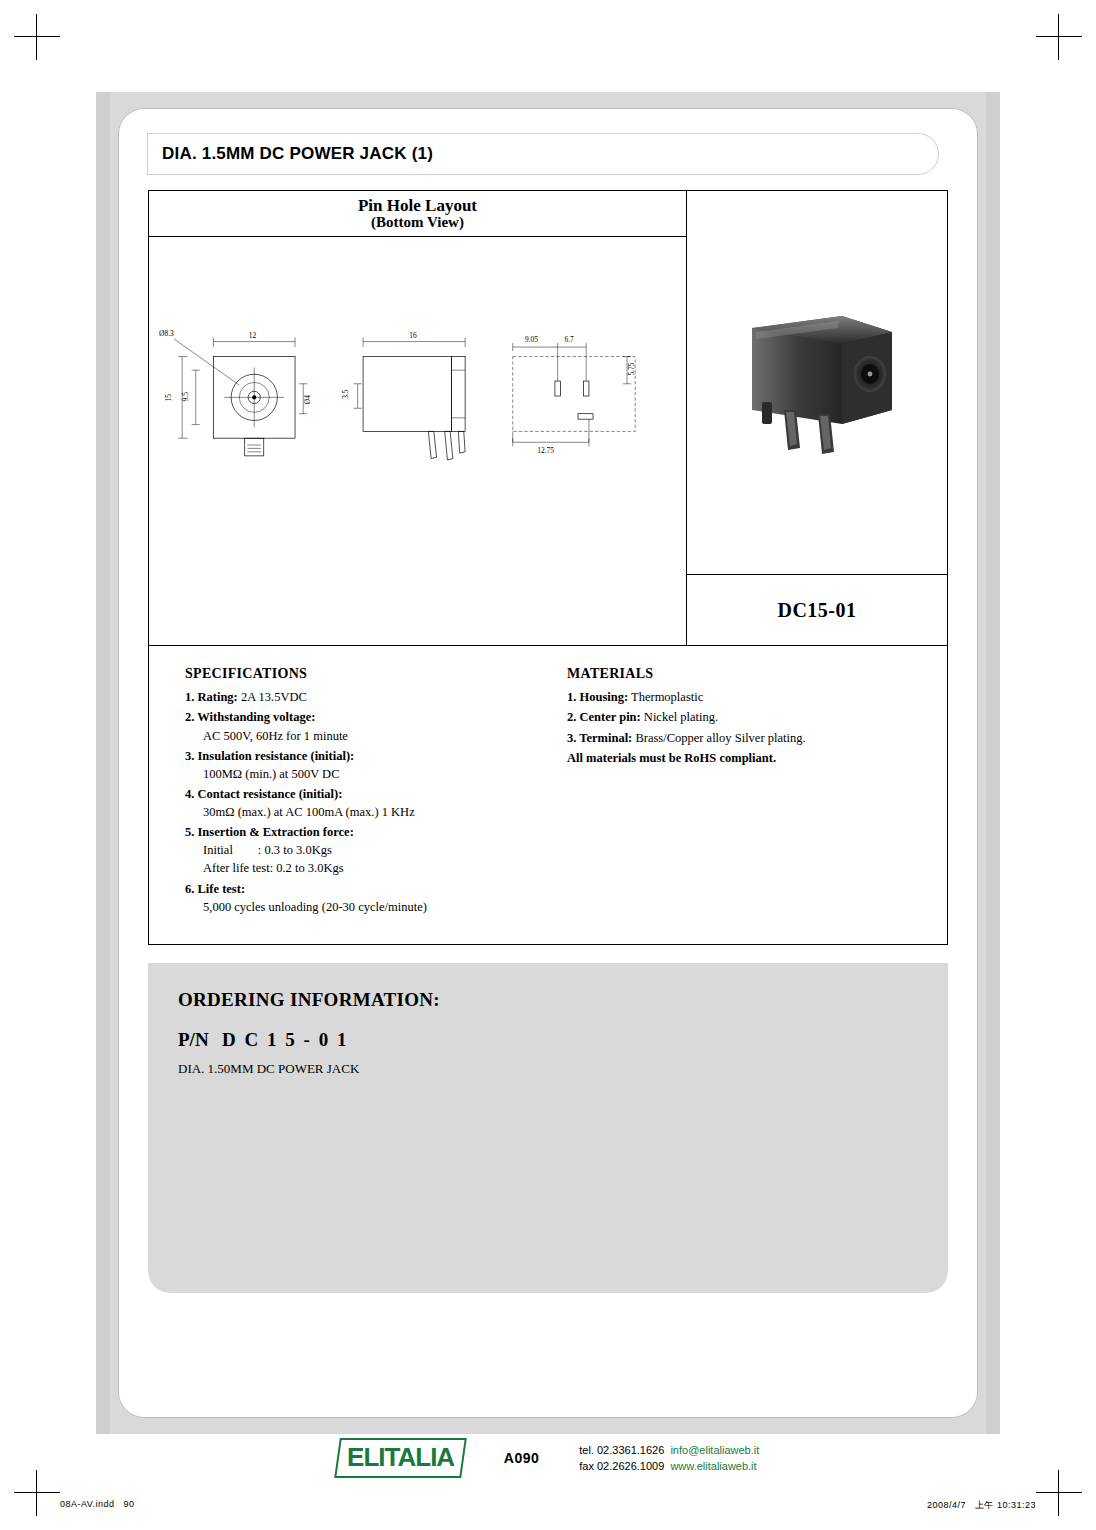DIA. 1.5MM DC POWER JACK (1)
Pin Hole Layout
(Bottom View)
Ø8.3 12 15 9.5 Ø4 16 3.5 9.05 6.7 5.75 12.75
DC15-01
SPECIFICATIONS
1. Rating: 2A 13.5VDC
2. Withstanding voltage: AC 500V, 60Hz for 1 minute
3. Insulation resistance (initial): 100MΩ (min.) at 500V DC
4. Contact resistance (initial): 30mΩ (max.) at AC 100mA (max.) 1 KHz
5. Insertion & Extraction force: Initial : 0.3 to 3.0Kgs After life test: 0.2 to 3.0Kgs
6. Life test: 5,000 cycles unloading (20-30 cycle/minute)
MATERIALS
1. Housing: Thermoplastic
2. Center pin: Nickel plating.
3. Terminal: Brass/Copper alloy Silver plating.
All materials must be RoHS compliant.
ORDERING INFORMATION:
P/N D C 1 5 - 0 1
DIA. 1.50MM DC POWER JACK
ELITALIA
A090
tel. 02.3361.1626 info@elitaliaweb.it
fax 02.2626.1009 www.elitaliaweb.it
08A-AV.indd 90
2008/4/7 上午 10:31:23